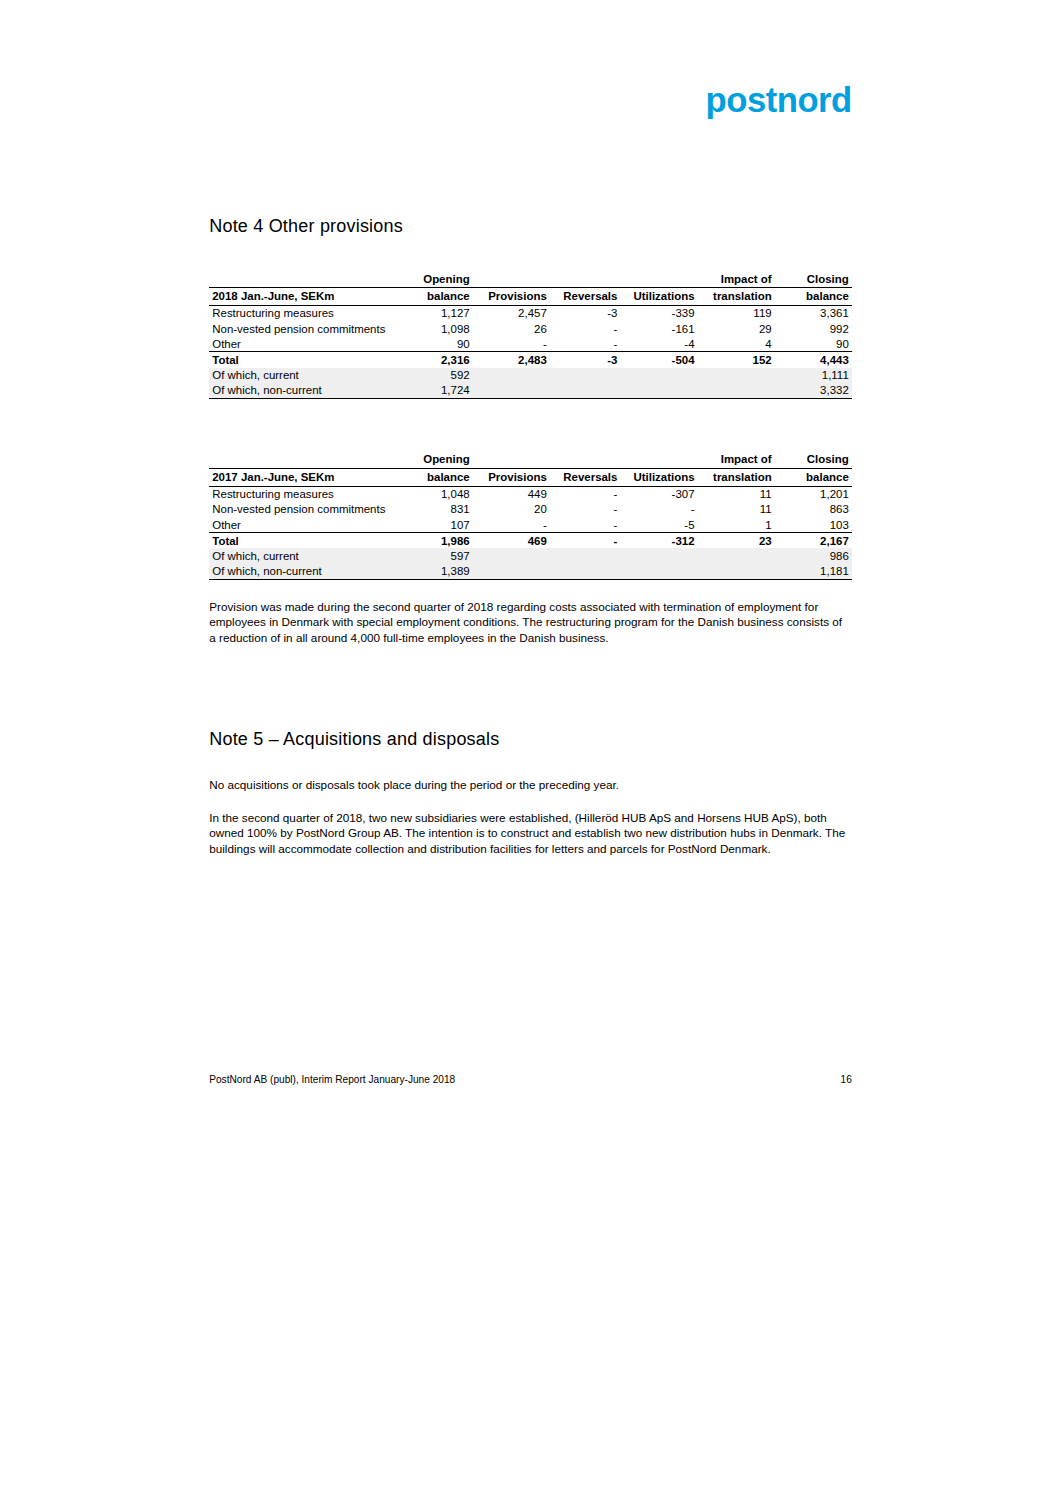postnord
Note 4 Other provisions
| | Opening | | | | Impact of | Closing |
| --- | --- | --- | --- | --- | --- | --- |
| 2018 Jan.-June, SEKm | balance | Provisions | Reversals | Utilizations | translation | balance |
| Restructuring measures | 1,127 | 2,457 | -3 | -339 | 119 | 3,361 |
| Non-vested pension commitments | 1,098 | 26 | - | -161 | 29 | 992 |
| Other | 90 | - | - | -4 | 4 | 90 |
| Total | 2,316 | 2,483 | -3 | -504 | 152 | 4,443 |
| Of which, current | 592 | | | | | 1,111 |
| Of which, non-current | 1,724 | | | | | 3,332 |
| | Opening | | | | Impact of | Closing |
| --- | --- | --- | --- | --- | --- | --- |
| 2017 Jan.-June, SEKm | balance | Provisions | Reversals | Utilizations | translation | balance |
| Restructuring measures | 1,048 | 449 | - | -307 | 11 | 1,201 |
| Non-vested pension commitments | 831 | 20 | - | - | 11 | 863 |
| Other | 107 | - | - | -5 | 1 | 103 |
| Total | 1,986 | 469 | - | -312 | 23 | 2,167 |
| Of which, current | 597 | | | | | 986 |
| Of which, non-current | 1,389 | | | | | 1,181 |
Provision was made during the second quarter of 2018 regarding costs associated with termination of employment for employees in Denmark with special employment conditions. The restructuring program for the Danish business consists of a reduction of in all around 4,000 full-time employees in the Danish business.
Note 5 – Acquisitions and disposals
No acquisitions or disposals took place during the period or the preceding year.
In the second quarter of 2018, two new subsidiaries were established, (Hilleröd HUB ApS and Horsens HUB ApS), both owned 100% by PostNord Group AB. The intention is to construct and establish two new distribution hubs in Denmark. The buildings will accommodate collection and distribution facilities for letters and parcels for PostNord Denmark.
PostNord AB (publ), Interim Report January-June 2018
16